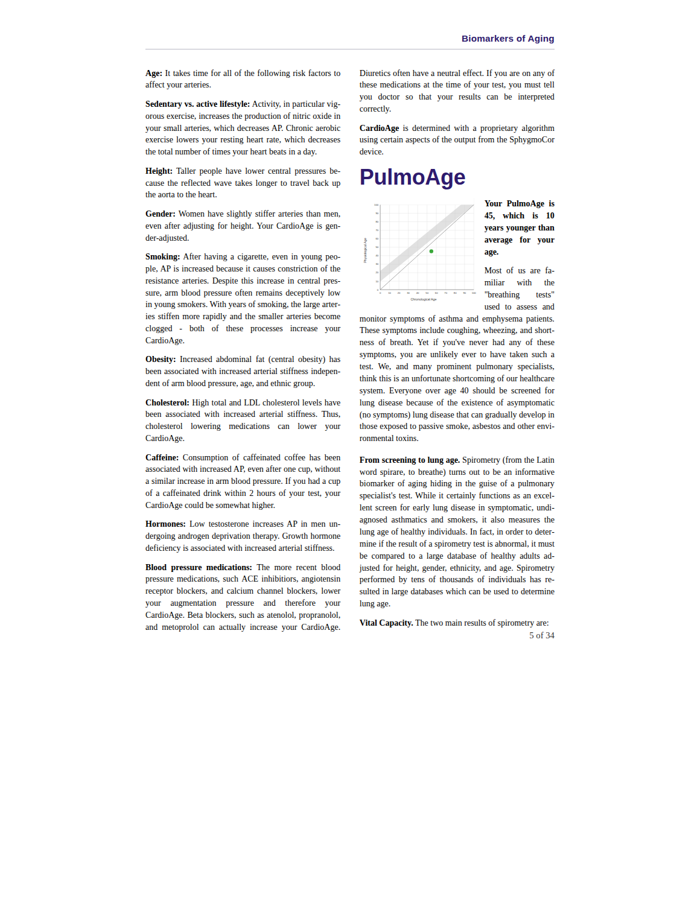Biomarkers of Aging
Age: It takes time for all of the following risk factors to affect your arteries.
Sedentary vs. active lifestyle: Activity, in particular vigorous exercise, increases the production of nitric oxide in your small arteries, which decreases AP. Chronic aerobic exercise lowers your resting heart rate, which decreases the total number of times your heart beats in a day.
Height: Taller people have lower central pressures because the reflected wave takes longer to travel back up the aorta to the heart.
Gender: Women have slightly stiffer arteries than men, even after adjusting for height. Your CardioAge is gender-adjusted.
Smoking: After having a cigarette, even in young people, AP is increased because it causes constriction of the resistance arteries. Despite this increase in central pressure, arm blood pressure often remains deceptively low in young smokers. With years of smoking, the large arteries stiffen more rapidly and the smaller arteries become clogged - both of these processes increase your CardioAge.
Obesity: Increased abdominal fat (central obesity) has been associated with increased arterial stiffness independent of arm blood pressure, age, and ethnic group.
Cholesterol: High total and LDL cholesterol levels have been associated with increased arterial stiffness. Thus, cholesterol lowering medications can lower your CardioAge.
Caffeine: Consumption of caffeinated coffee has been associated with increased AP, even after one cup, without a similar increase in arm blood pressure. If you had a cup of a caffeinated drink within 2 hours of your test, your CardioAge could be somewhat higher.
Hormones: Low testosterone increases AP in men undergoing androgen deprivation therapy. Growth hormone deficiency is associated with increased arterial stiffness.
Blood pressure medications: The more recent blood pressure medications, such ACE inhibitiors, angiotensin receptor blockers, and calcium channel blockers, lower your augmentation pressure and therefore your CardioAge. Beta blockers, such as atenolol, propranolol, and metoprolol can actually increase your CardioAge. Diuretics often have a neutral effect. If you are on any of these medications at the time of your test, you must tell you doctor so that your results can be interpreted correctly.
CardioAge is determined with a proprietary algorithm using certain aspects of the output from the SphygmoCor device.
PulmoAge
Physiological Age Chronological Age 100 90 80 70 60 50 40 30 20 10 0 0 10 20 30 40 50 60 70 80 90 100
Your PulmoAge is 45, which is 10 years younger than average for your age.
Most of us are familiar with the "breathing tests" used to assess and monitor symptoms of asthma and emphysema patients. These symptoms include coughing, wheezing, and shortness of breath. Yet if you've never had any of these symptoms, you are unlikely ever to have taken such a test. We, and many prominent pulmonary specialists, think this is an unfortunate shortcoming of our healthcare system. Everyone over age 40 should be screened for lung disease because of the existence of asymptomatic (no symptoms) lung disease that can gradually develop in those exposed to passive smoke, asbestos and other environmental toxins.
From screening to lung age. Spirometry (from the Latin word spirare, to breathe) turns out to be an informative biomarker of aging hiding in the guise of a pulmonary specialist's test. While it certainly functions as an excellent screen for early lung disease in symptomatic, undiagnosed asthmatics and smokers, it also measures the lung age of healthy individuals. In fact, in order to determine if the result of a spirometry test is abnormal, it must be compared to a large database of healthy adults adjusted for height, gender, ethnicity, and age. Spirometry performed by tens of thousands of individuals has resulted in large databases which can be used to determine lung age.
Vital Capacity. The two main results of spirometry are:
5 of 34